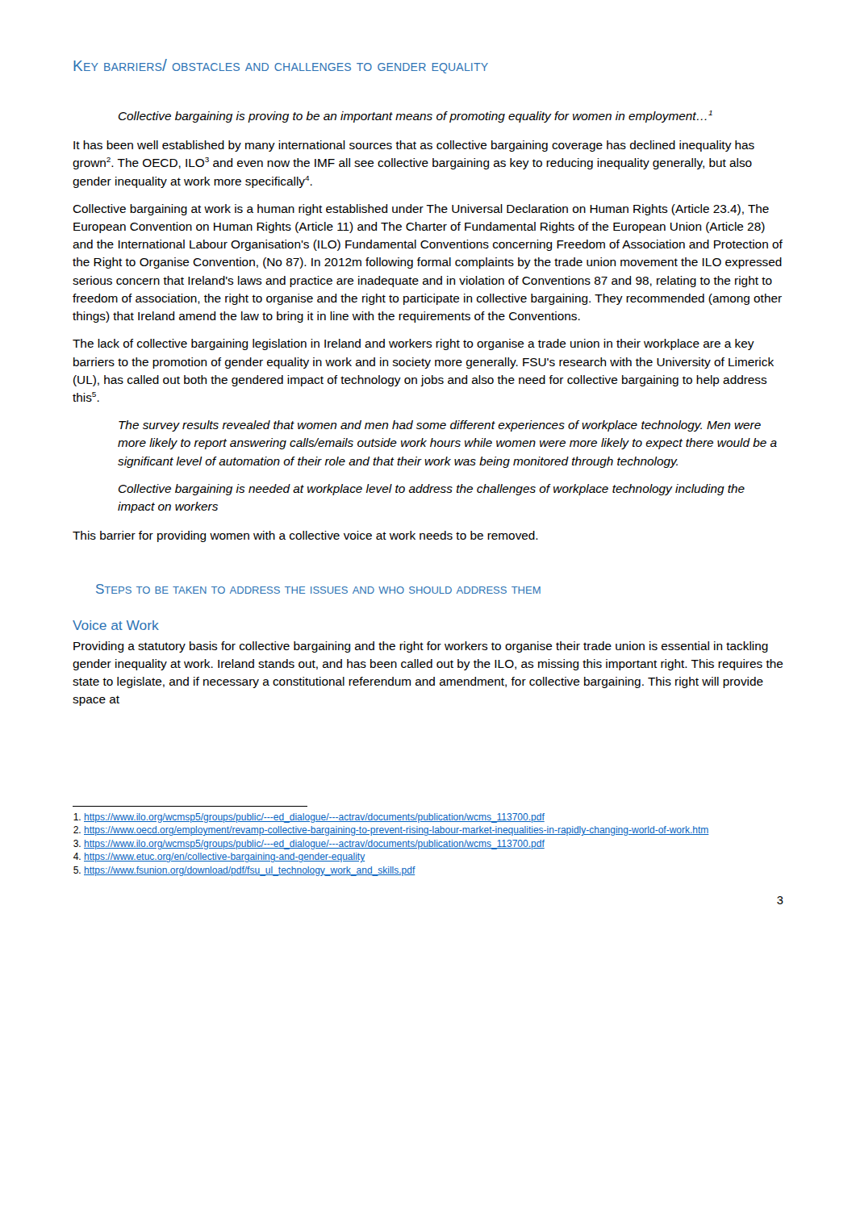Key barriers/ obstacles and challenges to gender equality
Collective bargaining is proving to be an important means of promoting equality for women in employment…1
It has been well established by many international sources that as collective bargaining coverage has declined inequality has grown2. The OECD, ILO3 and even now the IMF all see collective bargaining as key to reducing inequality generally, but also gender inequality at work more specifically4.
Collective bargaining at work is a human right established under The Universal Declaration on Human Rights (Article 23.4), The European Convention on Human Rights (Article 11) and The Charter of Fundamental Rights of the European Union (Article 28) and the International Labour Organisation's (ILO) Fundamental Conventions concerning Freedom of Association and Protection of the Right to Organise Convention, (No 87). In 2012m following formal complaints by the trade union movement the ILO expressed serious concern that Ireland's laws and practice are inadequate and in violation of Conventions 87 and 98, relating to the right to freedom of association, the right to organise and the right to participate in collective bargaining. They recommended (among other things) that Ireland amend the law to bring it in line with the requirements of the Conventions.
The lack of collective bargaining legislation in Ireland and workers right to organise a trade union in their workplace are a key barriers to the promotion of gender equality in work and in society more generally. FSU's research with the University of Limerick (UL), has called out both the gendered impact of technology on jobs and also the need for collective bargaining to help address this5.
The survey results revealed that women and men had some different experiences of workplace technology. Men were more likely to report answering calls/emails outside work hours while women were more likely to expect there would be a significant level of automation of their role and that their work was being monitored through technology.
Collective bargaining is needed at workplace level to address the challenges of workplace technology including the impact on workers
This barrier for providing women with a collective voice at work needs to be removed.
Steps to be taken to address the issues and who should address them
Voice at Work
Providing a statutory basis for collective bargaining and the right for workers to organise their trade union is essential in tackling gender inequality at work. Ireland stands out, and has been called out by the ILO, as missing this important right. This requires the state to legislate, and if necessary a constitutional referendum and amendment, for collective bargaining. This right will provide space at
https://www.ilo.org/wcmsp5/groups/public/---ed_dialogue/---actrav/documents/publication/wcms_113700.pdf
https://www.oecd.org/employment/revamp-collective-bargaining-to-prevent-rising-labour-market-inequalities-in-rapidly-changing-world-of-work.htm
https://www.ilo.org/wcmsp5/groups/public/---ed_dialogue/---actrav/documents/publication/wcms_113700.pdf
https://www.etuc.org/en/collective-bargaining-and-gender-equality
https://www.fsunion.org/download/pdf/fsu_ul_technology_work_and_skills.pdf
3